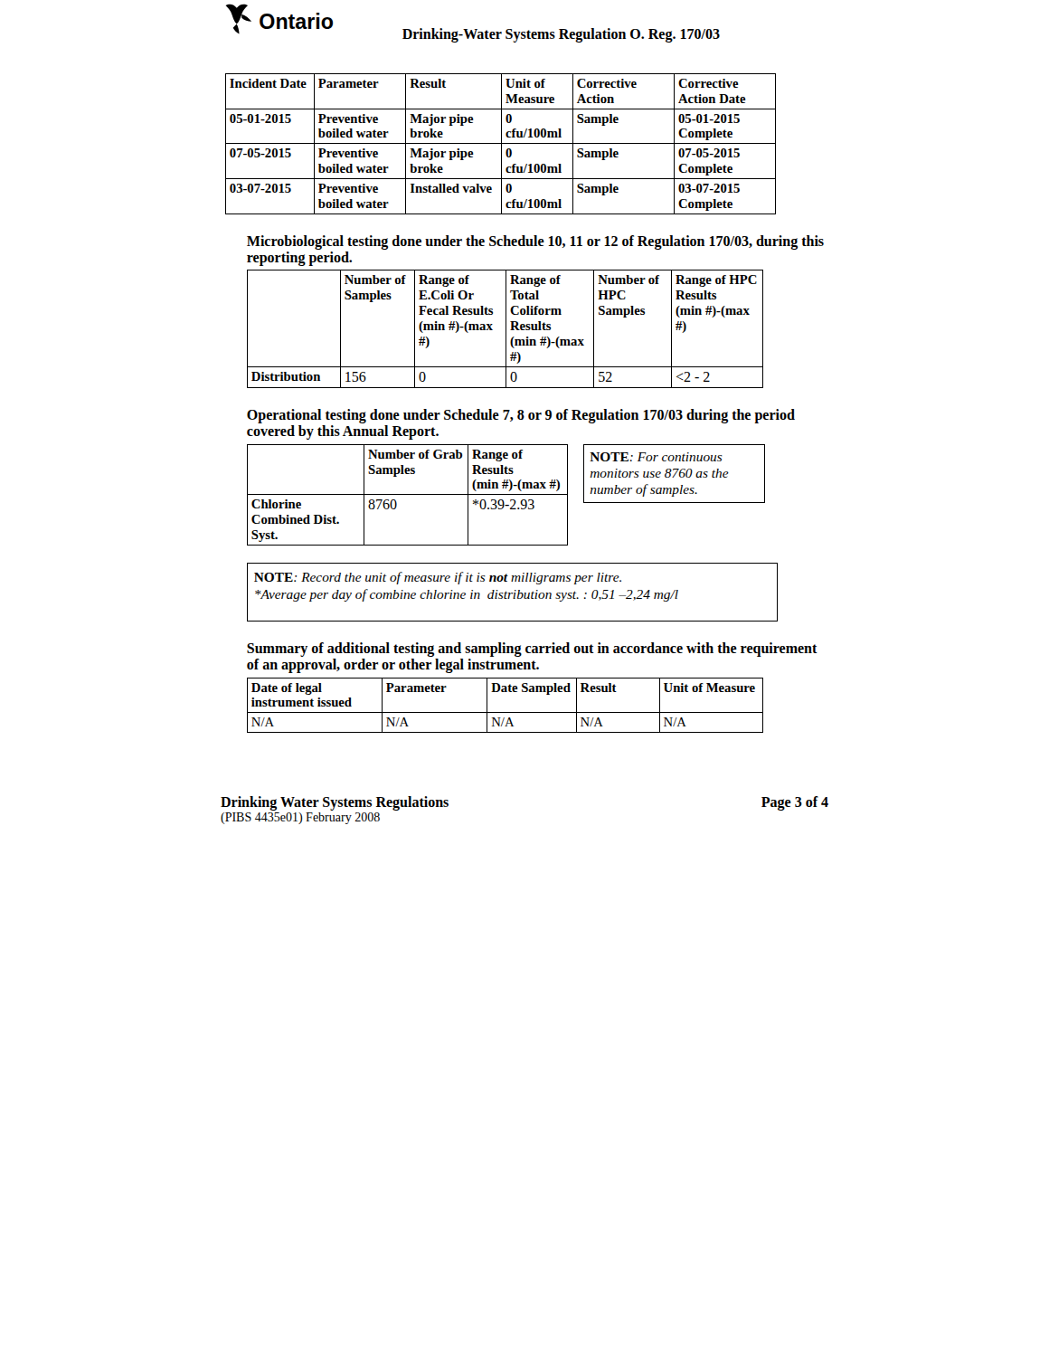Ontario
Drinking-Water Systems Regulation O. Reg. 170/03
| Incident Date | Parameter | Result | Unit of Measure | Corrective Action | Corrective Action Date |
| --- | --- | --- | --- | --- | --- |
| 05-01-2015 | Preventive boiled water | Major pipe broke | 0 cfu/100ml | Sample | 05-01-2015 Complete |
| 07-05-2015 | Preventive boiled water | Major pipe broke | 0 cfu/100ml | Sample | 07-05-2015 Complete |
| 03-07-2015 | Preventive boiled water | Installed valve | 0 cfu/100ml | Sample | 03-07-2015 Complete |
Microbiological testing done under the Schedule 10, 11 or 12 of Regulation 170/03, during this reporting period.
| | Number of Samples | Range of E.Coli Or Fecal Results (min #)-(max #) | Range of Total Coliform Results (min #)-(max #) | Number of HPC Samples | Range of HPC Results (min #)-(max #) |
| --- | --- | --- | --- | --- | --- |
| Distribution | 156 | 0 | 0 | 52 | <2 - 2 |
Operational testing done under Schedule 7, 8 or 9 of Regulation 170/03 during the period covered by this Annual Report.
| | Number of Grab Samples | Range of Results (min #)-(max #) |
| --- | --- | --- |
| Chlorine Combined Dist. Syst. | 8760 | *0.39-2.93 |
NOTE: For continuous monitors use 8760 as the number of samples.
NOTE: Record the unit of measure if it is not milligrams per litre.
*Average per day of combine chlorine in distribution syst. : 0,51 –2,24 mg/l
Summary of additional testing and sampling carried out in accordance with the requirement of an approval, order or other legal instrument.
| Date of legal instrument issued | Parameter | Date Sampled | Result | Unit of Measure |
| --- | --- | --- | --- | --- |
| N/A | N/A | N/A | N/A | N/A |
Drinking Water Systems Regulations
(PIBS 4435e01) February 2008
Page 3 of 4